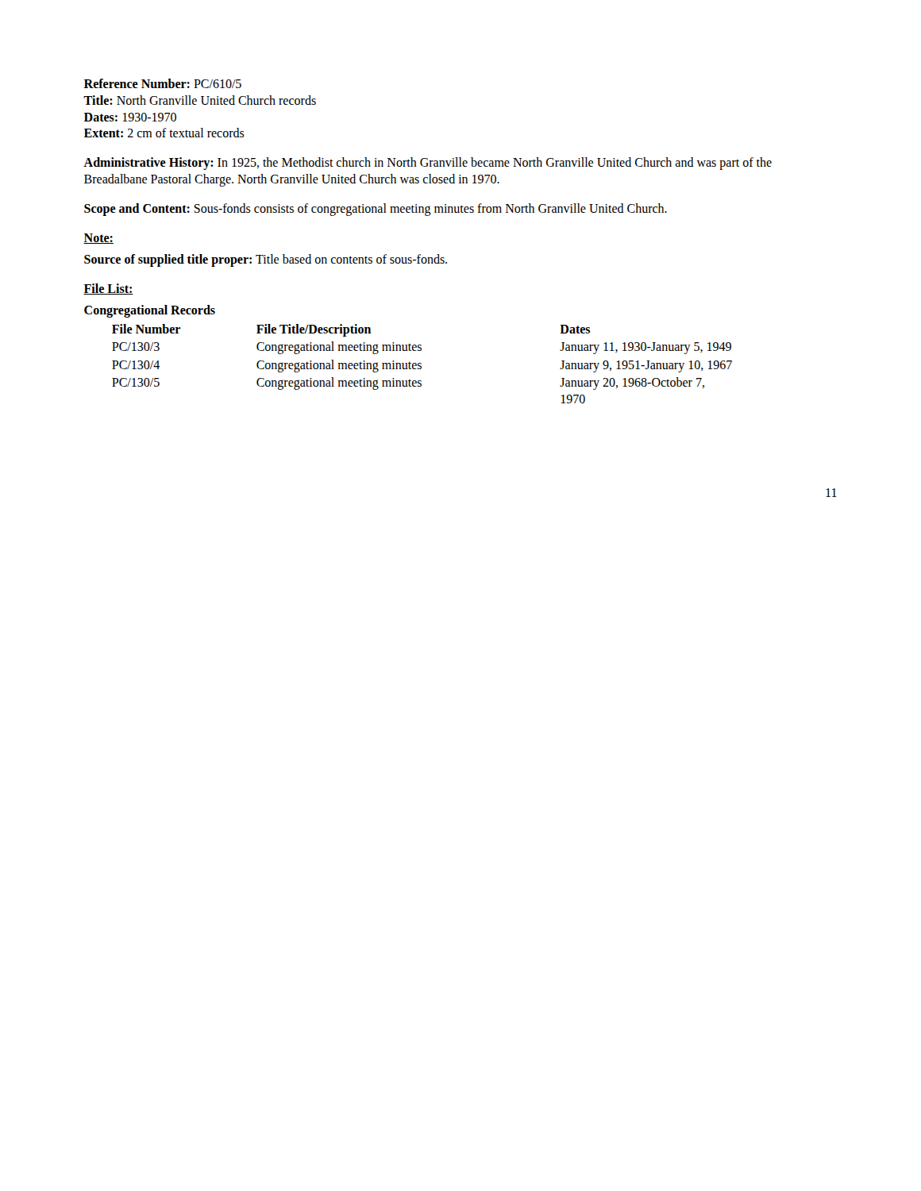Reference Number: PC/610/5
Title: North Granville United Church records
Dates: 1930-1970
Extent: 2 cm of textual records
Administrative History: In 1925, the Methodist church in North Granville became North Granville United Church and was part of the Breadalbane Pastoral Charge. North Granville United Church was closed in 1970.
Scope and Content: Sous-fonds consists of congregational meeting minutes from North Granville United Church.
Note:
Source of supplied title proper: Title based on contents of sous-fonds.
File List:
Congregational Records
| File Number | File Title/Description | Dates |
| --- | --- | --- |
| PC/130/3 | Congregational meeting minutes | January 11, 1930-January 5, 1949 |
| PC/130/4 | Congregational meeting minutes | January 9, 1951-January 10, 1967 |
| PC/130/5 | Congregational meeting minutes | January 20, 1968-October 7, 1970 |
11